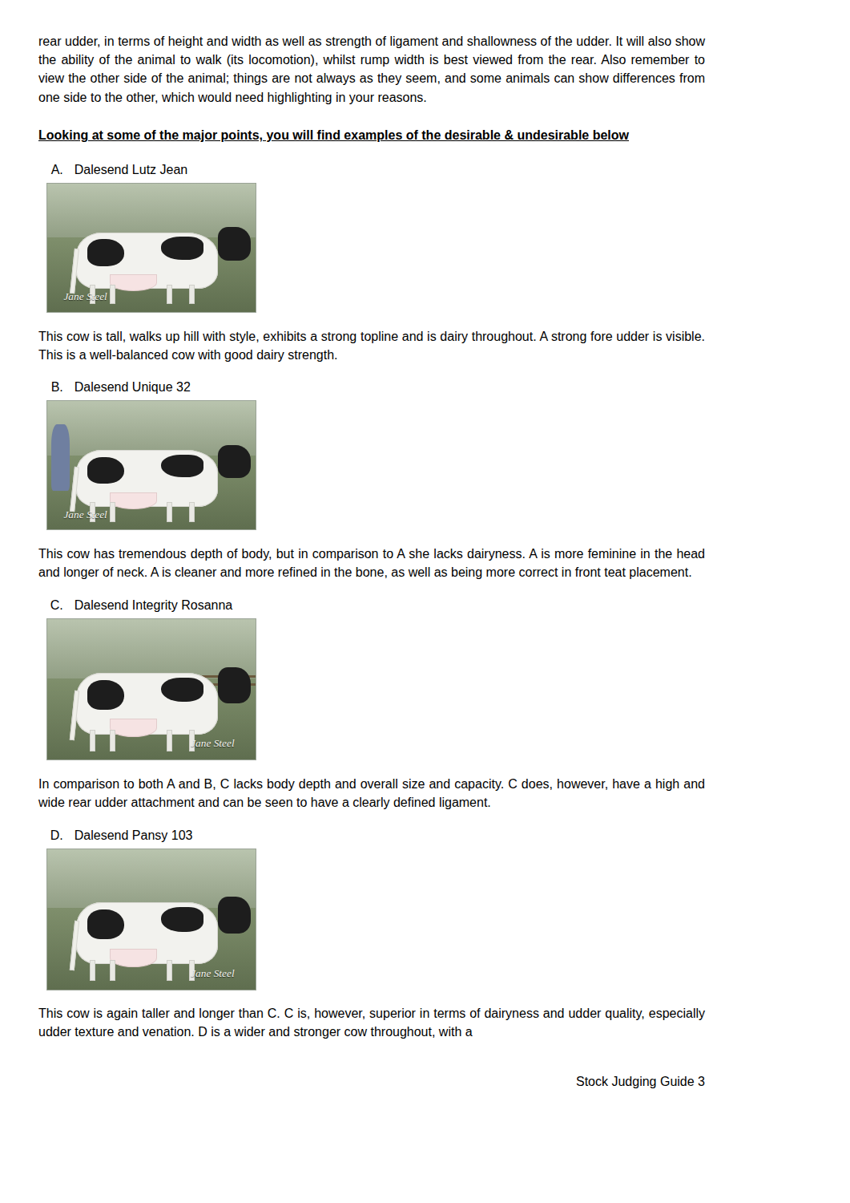rear udder, in terms of height and width as well as strength of ligament and shallowness of the udder. It will also show the ability of the animal to walk (its locomotion), whilst rump width is best viewed from the rear. Also remember to view the other side of the animal; things are not always as they seem, and some animals can show differences from one side to the other, which would need highlighting in your reasons.
Looking at some of the major points, you will find examples of the desirable & undesirable below
Dalesend Lutz Jean
Jane Steel
This cow is tall, walks up hill with style, exhibits a strong topline and is dairy throughout. A strong fore udder is visible. This is a well-balanced cow with good dairy strength.
Dalesend Unique 32
Jane Steel
This cow has tremendous depth of body, but in comparison to A she lacks dairyness. A is more feminine in the head and longer of neck. A is cleaner and more refined in the bone, as well as being more correct in front teat placement.
Dalesend Integrity Rosanna
Jane Steel
In comparison to both A and B, C lacks body depth and overall size and capacity. C does, however, have a high and wide rear udder attachment and can be seen to have a clearly defined ligament.
Dalesend Pansy 103
Jane Steel
This cow is again taller and longer than C. C is, however, superior in terms of dairyness and udder quality, especially udder texture and venation. D is a wider and stronger cow throughout, with a
Stock Judging Guide 3